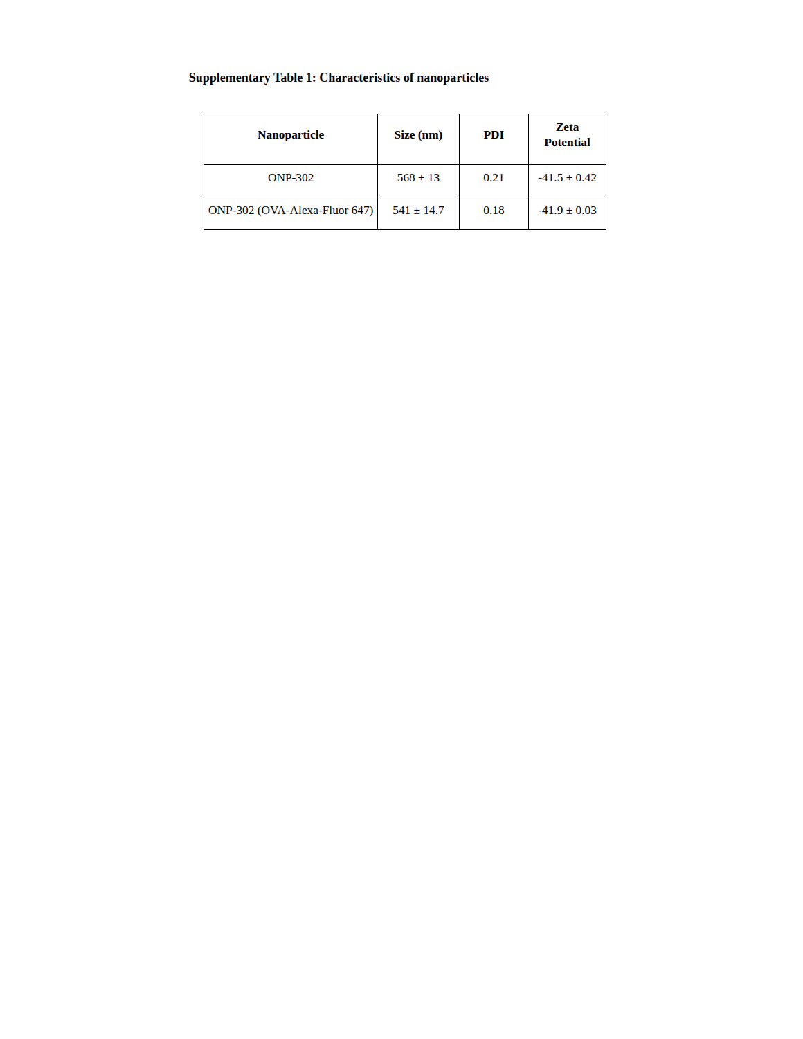Supplementary Table 1: Characteristics of nanoparticles
| Nanoparticle | Size (nm) | PDI | Zeta Potential |
| --- | --- | --- | --- |
| ONP-302 | 568 ± 13 | 0.21 | -41.5 ± 0.42 |
| ONP-302 (OVA-Alexa-Fluor 647) | 541 ± 14.7 | 0.18 | -41.9 ± 0.03 |